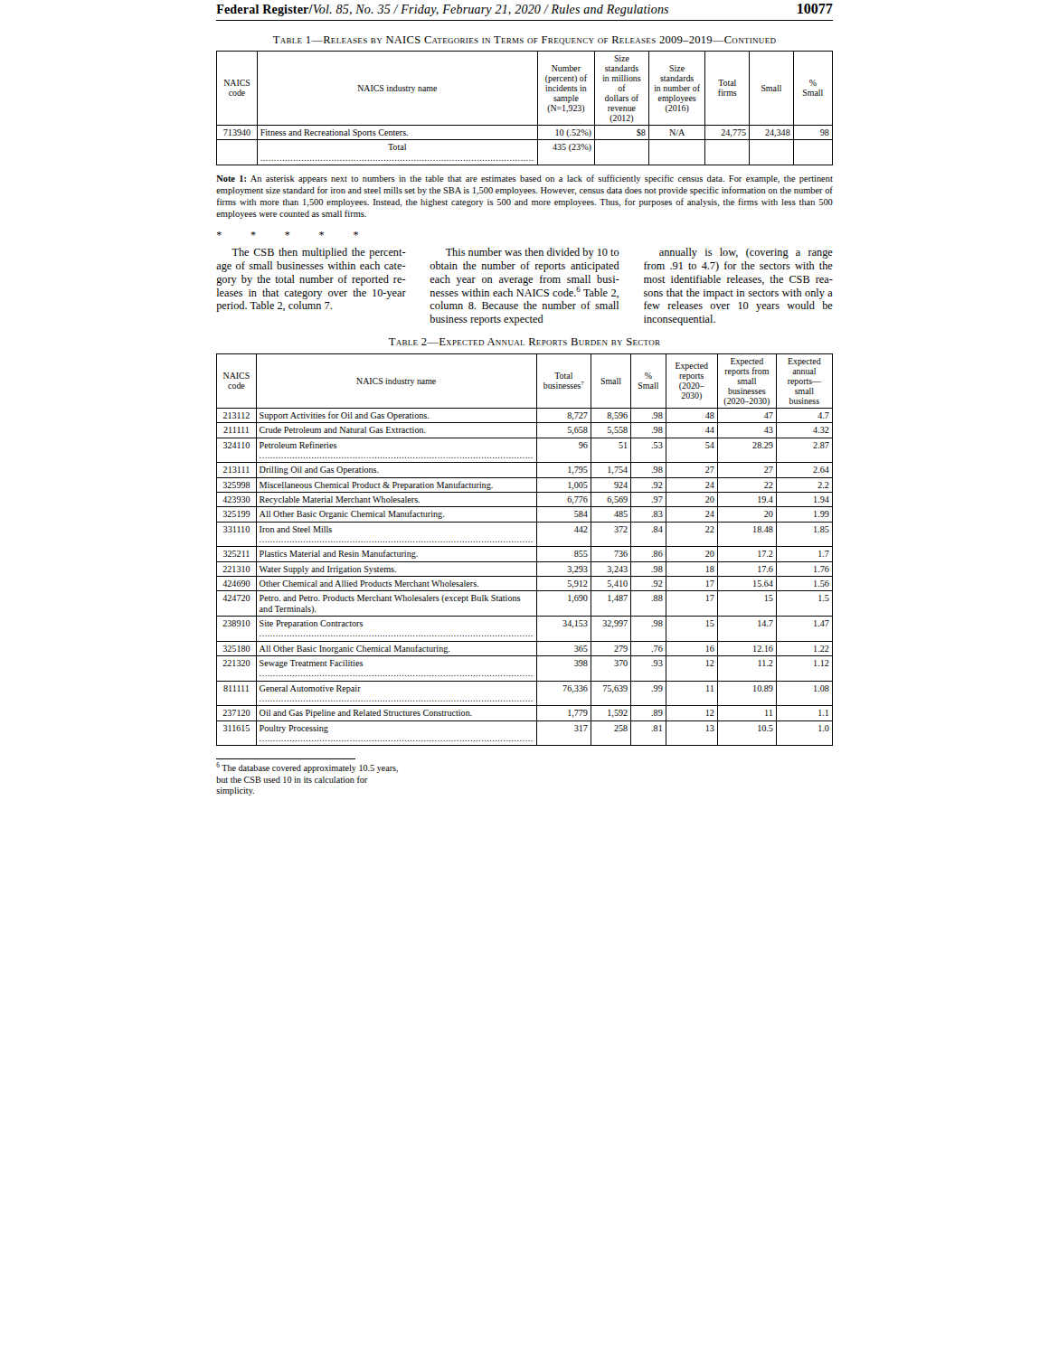Federal Register/Vol. 85, No. 35 / Friday, February 21, 2020 / Rules and Regulations
10077
Table 1—Releases by NAICS Categories in Terms of Frequency of Releases 2009–2019—Continued
| NAICS code | NAICS industry name | Number (percent) of incidents in sample (N=1,923) | Size standards in millions of dollars of revenue (2012) | Size standards in number of employees (2016) | Total firms | Small | % Small |
| --- | --- | --- | --- | --- | --- | --- | --- |
| 713940 | Fitness and Recreational Sports Centers. | 10 (.52%) | $8 | N/A | 24,775 | 24,348 | 98 |
| | Total | 435 (23%) | | | | | |
Note 1: An asterisk appears next to numbers in the table that are estimates based on a lack of sufficiently specific census data. For example, the pertinent employment size standard for iron and steel mills set by the SBA is 1,500 employees. However, census data does not provide specific information on the number of firms with more than 1,500 employees. Instead, the highest category is 500 and more employees. Thus, for purposes of analysis, the firms with less than 500 employees were counted as small firms.
* * * * *
The CSB then multiplied the percentage of small businesses within each category by the total number of reported releases in that category over the 10-year period. Table 2, column 7.
This number was then divided by 10 to obtain the number of reports anticipated each year on average from small businesses within each NAICS code.6 Table 2, column 8. Because the number of small business reports expected
annually is low, (covering a range from .91 to 4.7) for the sectors with the most identifiable releases, the CSB reasons that the impact in sectors with only a few releases over 10 years would be inconsequential.
Table 2—Expected Annual Reports Burden by Sector
| NAICS code | NAICS industry name | Total businesses 7 | Small | % Small | Expected reports (2020–2030) | Expected reports from small businesses (2020–2030) | Expected annual reports—small business |
| --- | --- | --- | --- | --- | --- | --- | --- |
| 213112 | Support Activities for Oil and Gas Operations. | 8,727 | 8,596 | .98 | 48 | 47 | 4.7 |
| 211111 | Crude Petroleum and Natural Gas Extraction. | 5,658 | 5,558 | .98 | 44 | 43 | 4.32 |
| 324110 | Petroleum Refineries | 96 | 51 | .53 | 54 | 28.29 | 2.87 |
| 213111 | Drilling Oil and Gas Operations. | 1,795 | 1,754 | .98 | 27 | 27 | 2.64 |
| 325998 | Miscellaneous Chemical Product & Preparation Manufacturing. | 1,005 | 924 | .92 | 24 | 22 | 2.2 |
| 423930 | Recyclable Material Merchant Wholesalers. | 6,776 | 6,569 | .97 | 20 | 19.4 | 1.94 |
| 325199 | All Other Basic Organic Chemical Manufacturing. | 584 | 485 | .83 | 24 | 20 | 1.99 |
| 331110 | Iron and Steel Mills | 442 | 372 | .84 | 22 | 18.48 | 1.85 |
| 325211 | Plastics Material and Resin Manufacturing. | 855 | 736 | .86 | 20 | 17.2 | 1.7 |
| 221310 | Water Supply and Irrigation Systems. | 3,293 | 3,243 | .98 | 18 | 17.6 | 1.76 |
| 424690 | Other Chemical and Allied Products Merchant Wholesalers. | 5,912 | 5,410 | .92 | 17 | 15.64 | 1.56 |
| 424720 | Petro. and Petro. Products Merchant Wholesalers (except Bulk Stations and Terminals). | 1,690 | 1,487 | .88 | 17 | 15 | 1.5 |
| 238910 | Site Preparation Contractors | 34,153 | 32,997 | .98 | 15 | 14.7 | 1.47 |
| 325180 | All Other Basic Inorganic Chemical Manufacturing. | 365 | 279 | .76 | 16 | 12.16 | 1.22 |
| 221320 | Sewage Treatment Facilities | 398 | 370 | .93 | 12 | 11.2 | 1.12 |
| 811111 | General Automotive Repair | 76,336 | 75,639 | .99 | 11 | 10.89 | 1.08 |
| 237120 | Oil and Gas Pipeline and Related Structures Construction. | 1,779 | 1,592 | .89 | 12 | 11 | 1.1 |
| 311615 | Poultry Processing | 317 | 258 | .81 | 13 | 10.5 | 1.0 |
6 The database covered approximately 10.5 years, but the CSB used 10 in its calculation for simplicity.